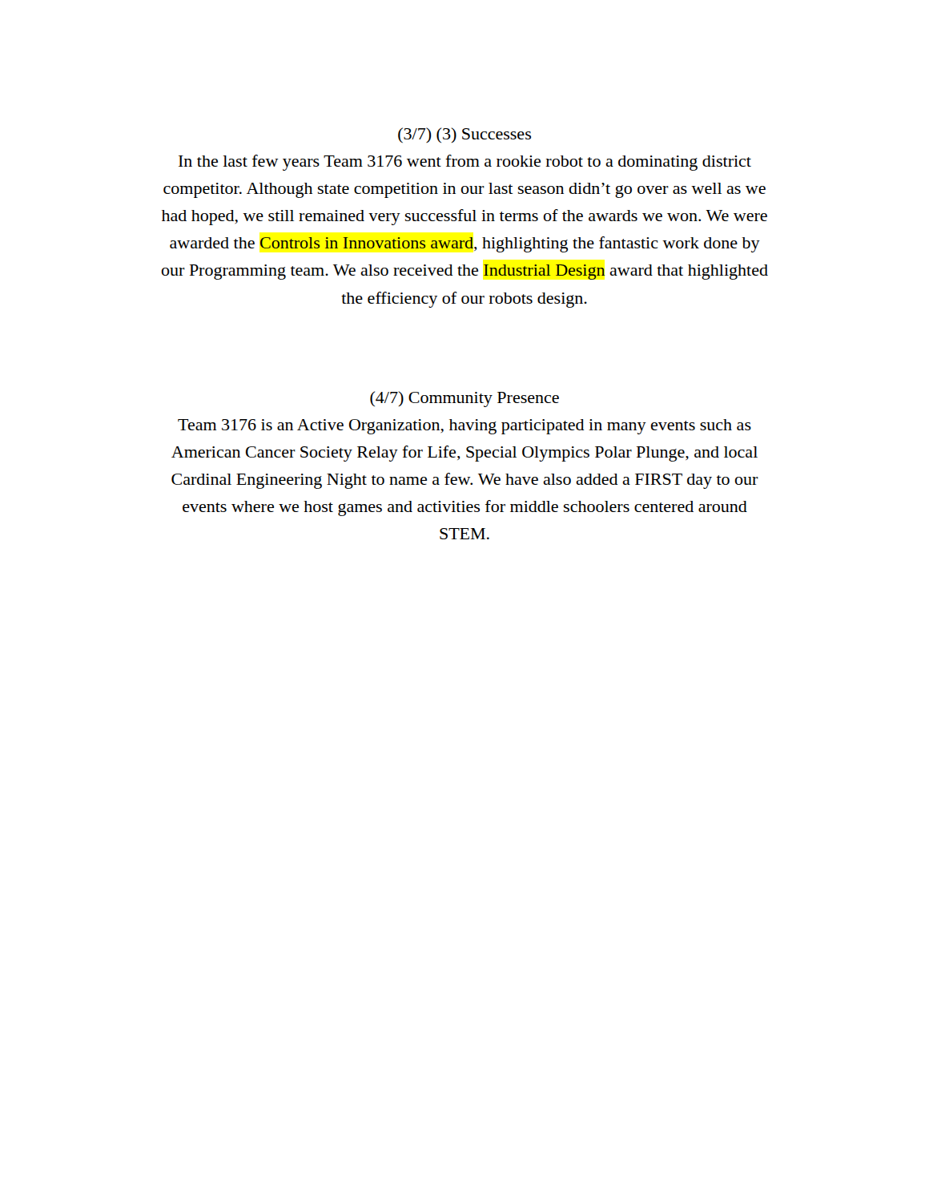(3/7) (3) Successes
In the last few years Team 3176 went from a rookie robot to a dominating district competitor. Although state competition in our last season didn’t go over as well as we had hoped, we still remained very successful in terms of the awards we won. We were awarded the Controls in Innovations award, highlighting the fantastic work done by our Programming team. We also received the Industrial Design award that highlighted the efficiency of our robots design.
(4/7) Community Presence
Team 3176 is an Active Organization, having participated in many events such as American Cancer Society Relay for Life, Special Olympics Polar Plunge, and local Cardinal Engineering Night to name a few. We have also added a FIRST day to our events where we host games and activities for middle schoolers centered around STEM.